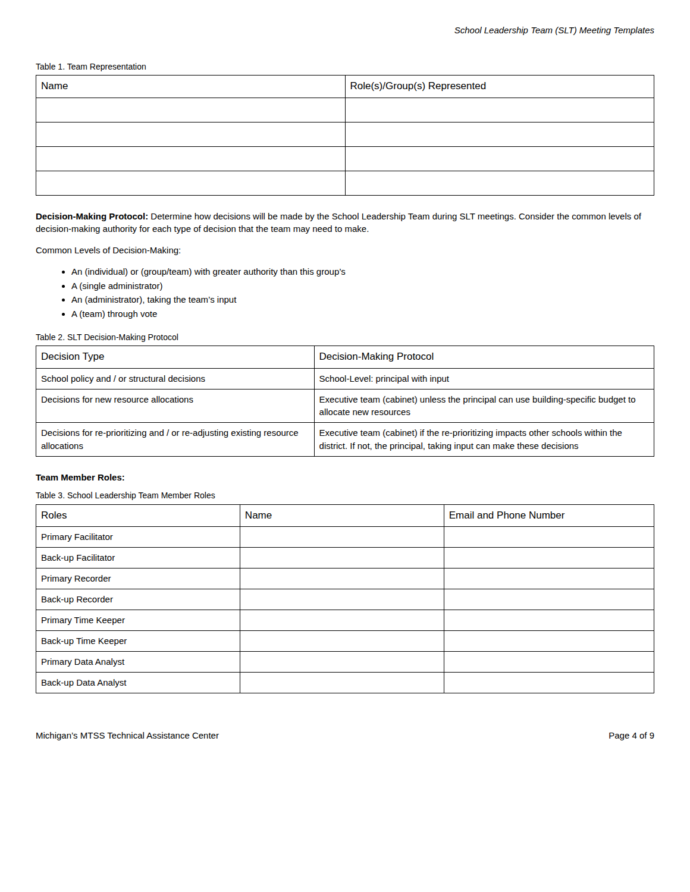School Leadership Team (SLT) Meeting Templates
Table 1. Team Representation
| Name | Role(s)/Group(s) Represented |
| --- | --- |
Decision-Making Protocol: Determine how decisions will be made by the School Leadership Team during SLT meetings. Consider the common levels of decision-making authority for each type of decision that the team may need to make.
Common Levels of Decision-Making:
An (individual) or (group/team) with greater authority than this group’s
A (single administrator)
An (administrator), taking the team’s input
A (team) through vote
Table 2. SLT Decision-Making Protocol
| Decision Type | Decision-Making Protocol |
| --- | --- |
| School policy and / or structural decisions | School-Level: principal with input |
| Decisions for new resource allocations | Executive team (cabinet) unless the principal can use building-specific budget to allocate new resources |
| Decisions for re-prioritizing and / or re-adjusting existing resource allocations | Executive team (cabinet) if the re-prioritizing impacts other schools within the district. If not, the principal, taking input can make these decisions |
Team Member Roles:
Table 3. School Leadership Team Member Roles
| Roles | Name | Email and Phone Number |
| --- | --- | --- |
| Primary Facilitator | | |
| Back-up Facilitator | | |
| Primary Recorder | | |
| Back-up Recorder | | |
| Primary Time Keeper | | |
| Back-up Time Keeper | | |
| Primary Data Analyst | | |
| Back-up Data Analyst | | |
Michigan’s MTSS Technical Assistance Center Page 4 of 9